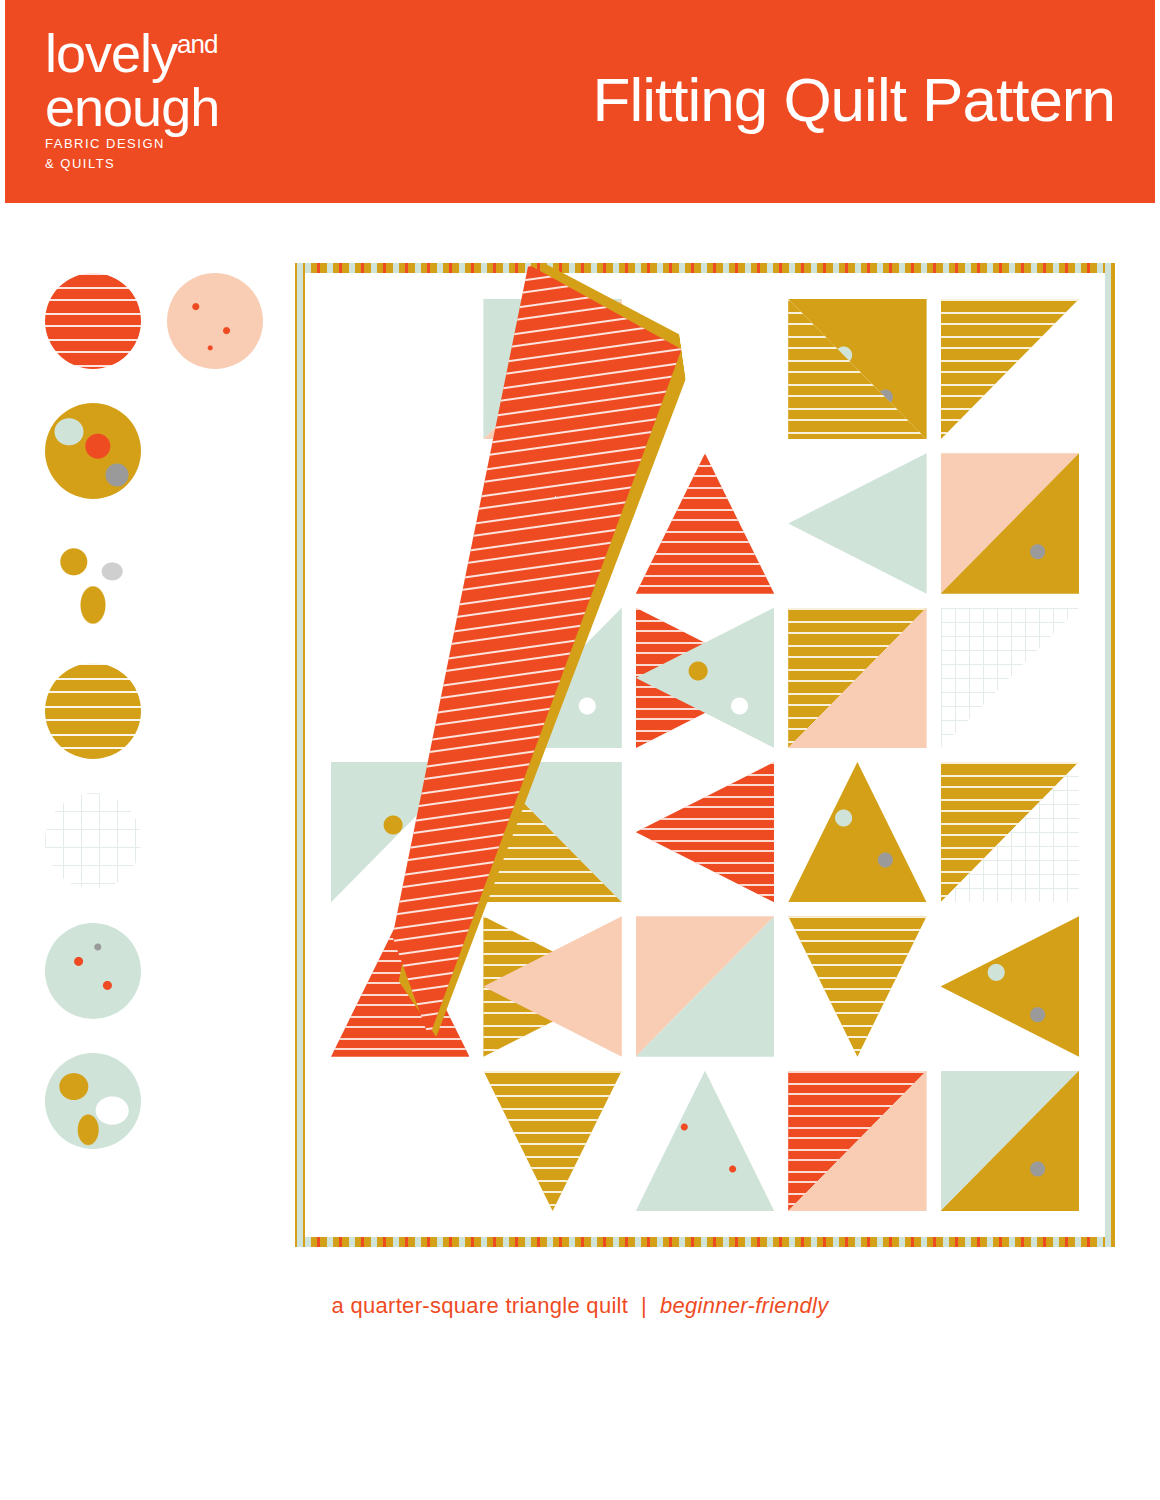lovelyand enough Fabric Design
& Quilts
Flitting Quilt Pattern
a quarter-square triangle quilt | beginner-friendly